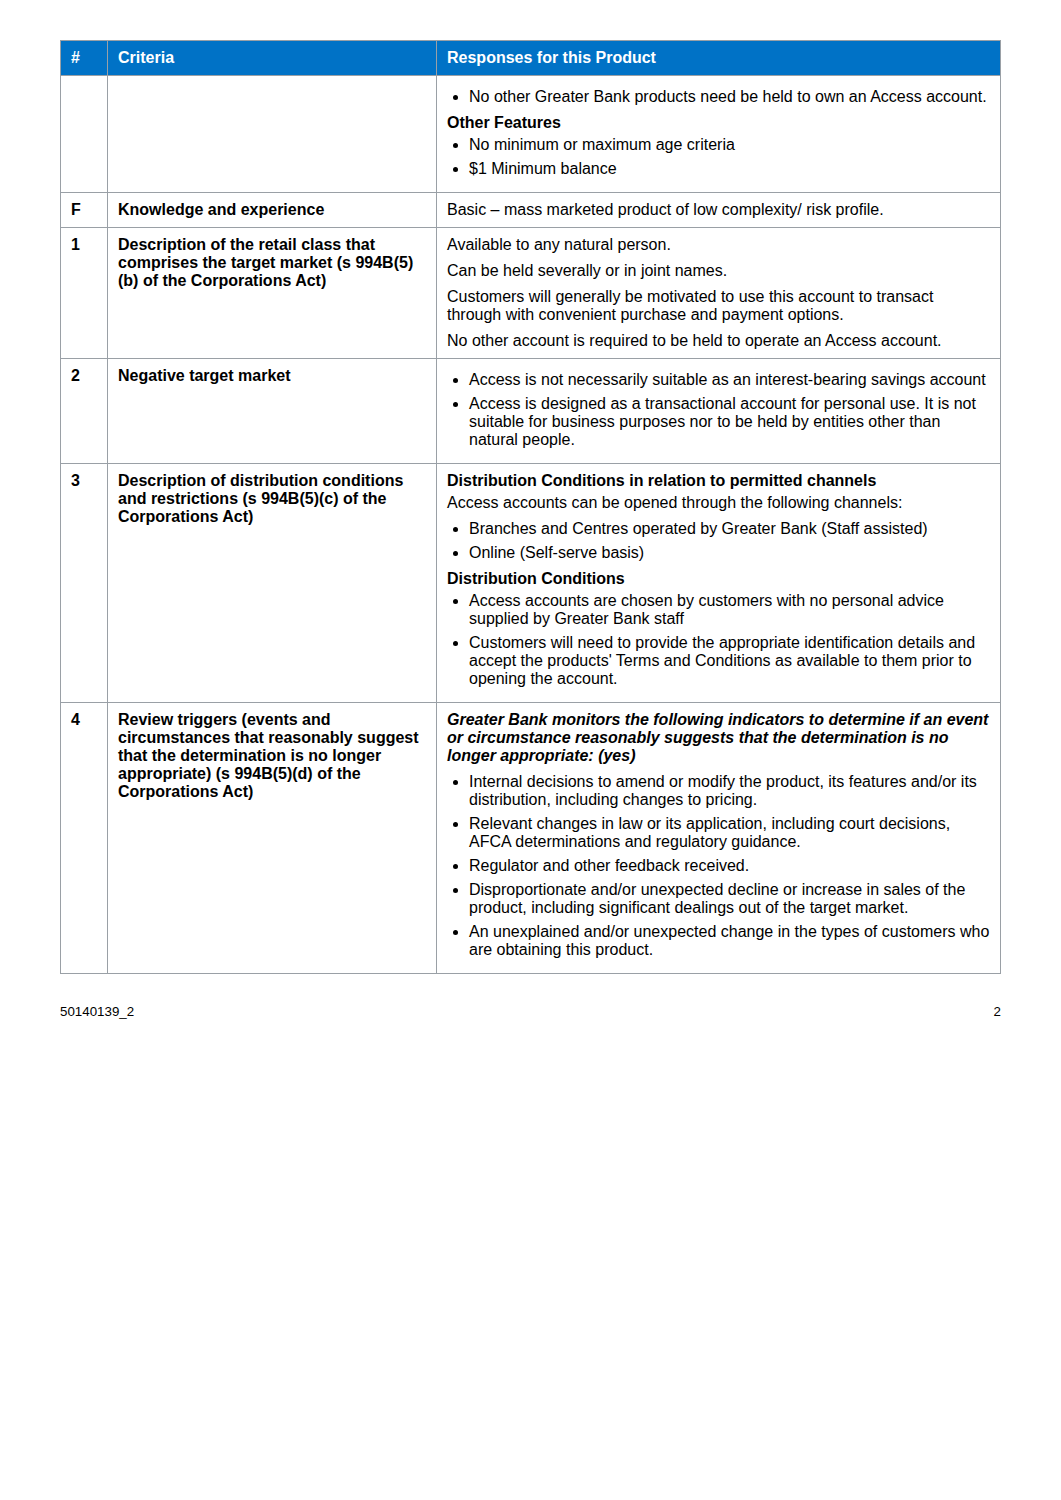| # | Criteria | Responses for this Product |
| --- | --- | --- |
| | | No other Greater Bank products need be held to own an Access account. Other Features No minimum or maximum age criteria $1 Minimum balance |
| F | Knowledge and experience | Basic – mass marketed product of low complexity/ risk profile. |
| 1 | Description of the retail class that comprises the target market (s 994B(5)(b) of the Corporations Act) | Available to any natural person. Can be held severally or in joint names. Customers will generally be motivated to use this account to transact through with convenient purchase and payment options. No other account is required to be held to operate an Access account. |
| 2 | Negative target market | Access is not necessarily suitable as an interest-bearing savings account Access is designed as a transactional account for personal use. It is not suitable for business purposes nor to be held by entities other than natural people. |
| 3 | Description of distribution conditions and restrictions (s 994B(5)(c) of the Corporations Act) | Distribution Conditions in relation to permitted channels Access accounts can be opened through the following channels: Branches and Centres operated by Greater Bank (Staff assisted) Online (Self-serve basis) Distribution Conditions Access accounts are chosen by customers with no personal advice supplied by Greater Bank staff Customers will need to provide the appropriate identification details and accept the products' Terms and Conditions as available to them prior to opening the account. |
| 4 | Review triggers (events and circumstances that reasonably suggest that the determination is no longer appropriate) (s 994B(5)(d) of the Corporations Act) | Greater Bank monitors the following indicators to determine if an event or circumstance reasonably suggests that the determination is no longer appropriate: (yes) Internal decisions to amend or modify the product, its features and/or its distribution, including changes to pricing. Relevant changes in law or its application, including court decisions, AFCA determinations and regulatory guidance. Regulator and other feedback received. Disproportionate and/or unexpected decline or increase in sales of the product, including significant dealings out of the target market. An unexplained and/or unexpected change in the types of customers who are obtaining this product. |
50140139_2 2